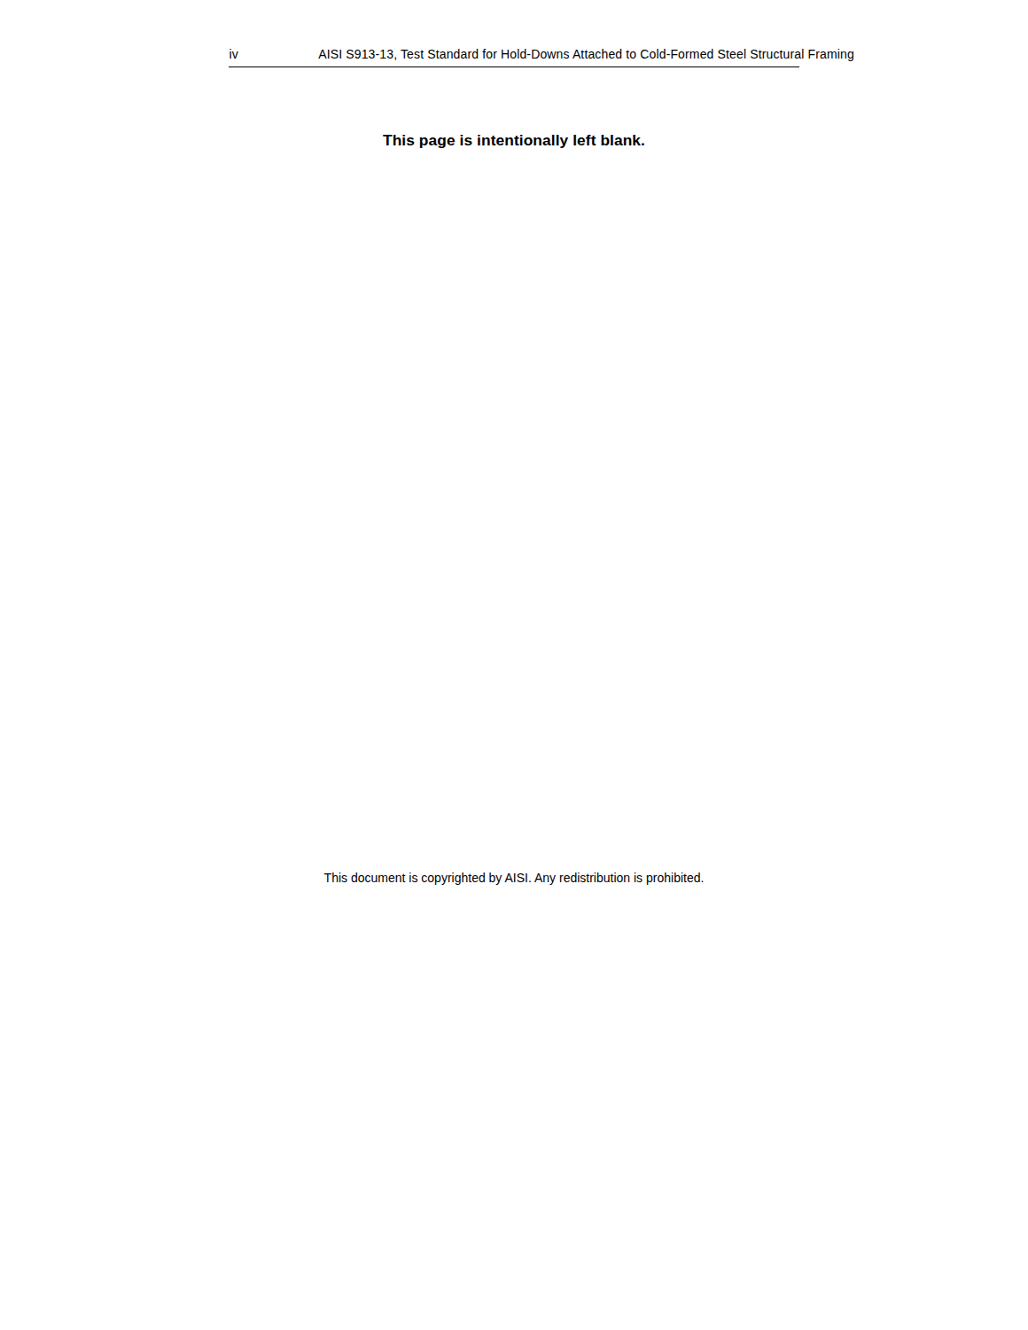iv AISI S913-13, Test Standard for Hold-Downs Attached to Cold-Formed Steel Structural Framing
This page is intentionally left blank.
This document is copyrighted by AISI. Any redistribution is prohibited.